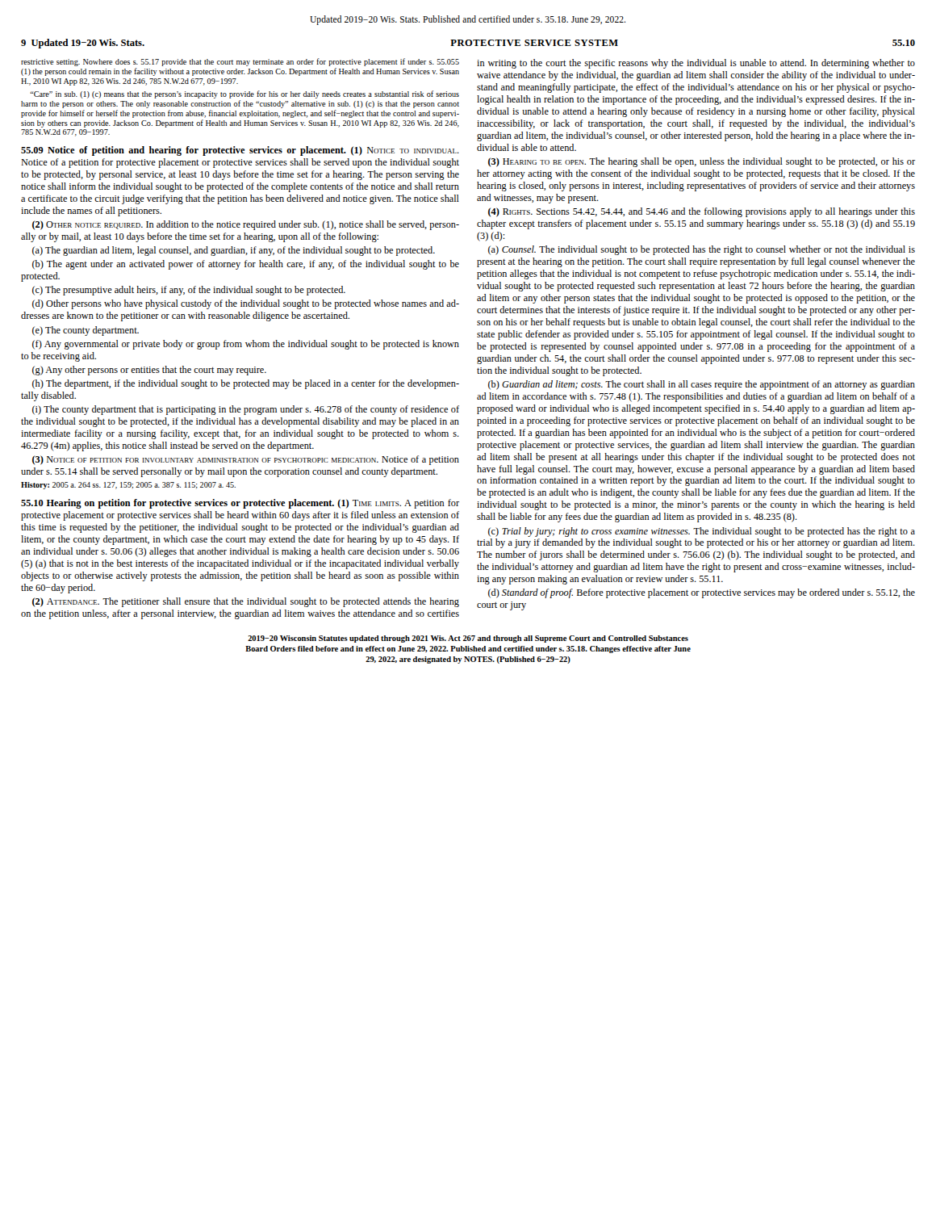Updated 2019−20 Wis. Stats. Published and certified under s. 35.18. June 29, 2022.
9 Updated 19−20 Wis. Stats. PROTECTIVE SERVICE SYSTEM 55.10
restrictive setting. Nowhere does s. 55.17 provide that the court may terminate an order for protective placement if under s. 55.055 (1) the person could remain in the facility without a protective order. Jackson Co. Department of Health and Human Services v. Susan H., 2010 WI App 82, 326 Wis. 2d 246, 785 N.W.2d 677, 09−1997.
“Care” in sub. (1) (c) means that the person’s incapacity to provide for his or her daily needs creates a substantial risk of serious harm to the person or others. The only reasonable construction of the “custody” alternative in sub. (1) (c) is that the person cannot provide for himself or herself the protection from abuse, financial exploitation, neglect, and self−neglect that the control and supervision by others can provide. Jackson Co. Department of Health and Human Services v. Susan H., 2010 WI App 82, 326 Wis. 2d 246, 785 N.W.2d 677, 09−1997.
55.09 Notice of petition and hearing for protective services or placement. (1) Notice to individual. Notice of a petition for protective placement or protective services shall be served upon the individual sought to be protected, by personal service, at least 10 days before the time set for a hearing. The person serving the notice shall inform the individual sought to be protected of the complete contents of the notice and shall return a certificate to the circuit judge verifying that the petition has been delivered and notice given. The notice shall include the names of all petitioners.
(2) Other notice required. In addition to the notice required under sub. (1), notice shall be served, personally or by mail, at least 10 days before the time set for a hearing, upon all of the following:
(a) The guardian ad litem, legal counsel, and guardian, if any, of the individual sought to be protected.
(b) The agent under an activated power of attorney for health care, if any, of the individual sought to be protected.
(c) The presumptive adult heirs, if any, of the individual sought to be protected.
(d) Other persons who have physical custody of the individual sought to be protected whose names and addresses are known to the petitioner or can with reasonable diligence be ascertained.
(e) The county department.
(f) Any governmental or private body or group from whom the individual sought to be protected is known to be receiving aid.
(g) Any other persons or entities that the court may require.
(h) The department, if the individual sought to be protected may be placed in a center for the developmentally disabled.
(i) The county department that is participating in the program under s. 46.278 of the county of residence of the individual sought to be protected, if the individual has a developmental disability and may be placed in an intermediate facility or a nursing facility, except that, for an individual sought to be protected to whom s. 46.279 (4m) applies, this notice shall instead be served on the department.
(3) Notice of petition for involuntary administration of psychotropic medication. Notice of a petition under s. 55.14 shall be served personally or by mail upon the corporation counsel and county department.
History: 2005 a. 264 ss. 127, 159; 2005 a. 387 s. 115; 2007 a. 45.
55.10 Hearing on petition for protective services or protective placement. (1) Time limits. A petition for protective placement or protective services shall be heard within 60 days after it is filed unless an extension of this time is requested by the petitioner, the individual sought to be protected or the individual’s guardian ad litem, or the county department, in which case the court may extend the date for hearing by up to 45 days. If an individual under s. 50.06 (3) alleges that another individual is making a health care decision under s. 50.06 (5) (a) that is not in the best interests of the incapacitated individual or if the incapacitated individual verbally objects to or otherwise actively protests the admission, the petition shall be heard as soon as possible within the 60−day period.
(2) Attendance. The petitioner shall ensure that the individual sought to be protected attends the hearing on the petition unless, after a personal interview, the guardian ad litem waives the attendance and so certifies in writing to the court the specific reasons why the individual is unable to attend. In determining whether to waive attendance by the individual, the guardian ad litem shall consider the ability of the individual to understand and meaningfully participate, the effect of the individual’s attendance on his or her physical or psychological health in relation to the importance of the proceeding, and the individual’s expressed desires. If the individual is unable to attend a hearing only because of residency in a nursing home or other facility, physical inaccessibility, or lack of transportation, the court shall, if requested by the individual, the individual’s guardian ad litem, the individual’s counsel, or other interested person, hold the hearing in a place where the individual is able to attend.
(3) Hearing to be open. The hearing shall be open, unless the individual sought to be protected, or his or her attorney acting with the consent of the individual sought to be protected, requests that it be closed. If the hearing is closed, only persons in interest, including representatives of providers of service and their attorneys and witnesses, may be present.
(4) Rights. Sections 54.42, 54.44, and 54.46 and the following provisions apply to all hearings under this chapter except transfers of placement under s. 55.15 and summary hearings under ss. 55.18 (3) (d) and 55.19 (3) (d):
(a) Counsel. The individual sought to be protected has the right to counsel whether or not the individual is present at the hearing on the petition. The court shall require representation by full legal counsel whenever the petition alleges that the individual is not competent to refuse psychotropic medication under s. 55.14, the individual sought to be protected requested such representation at least 72 hours before the hearing, the guardian ad litem or any other person states that the individual sought to be protected is opposed to the petition, or the court determines that the interests of justice require it. If the individual sought to be protected or any other person on his or her behalf requests but is unable to obtain legal counsel, the court shall refer the individual to the state public defender as provided under s. 55.105 for appointment of legal counsel. If the individual sought to be protected is represented by counsel appointed under s. 977.08 in a proceeding for the appointment of a guardian under ch. 54, the court shall order the counsel appointed under s. 977.08 to represent under this section the individual sought to be protected.
(b) Guardian ad litem; costs. The court shall in all cases require the appointment of an attorney as guardian ad litem in accordance with s. 757.48 (1). The responsibilities and duties of a guardian ad litem on behalf of a proposed ward or individual who is alleged incompetent specified in s. 54.40 apply to a guardian ad litem appointed in a proceeding for protective services or protective placement on behalf of an individual sought to be protected. If a guardian has been appointed for an individual who is the subject of a petition for court−ordered protective placement or protective services, the guardian ad litem shall interview the guardian. The guardian ad litem shall be present at all hearings under this chapter if the individual sought to be protected does not have full legal counsel. The court may, however, excuse a personal appearance by a guardian ad litem based on information contained in a written report by the guardian ad litem to the court. If the individual sought to be protected is an adult who is indigent, the county shall be liable for any fees due the guardian ad litem. If the individual sought to be protected is a minor, the minor’s parents or the county in which the hearing is held shall be liable for any fees due the guardian ad litem as provided in s. 48.235 (8).
(c) Trial by jury; right to cross examine witnesses. The individual sought to be protected has the right to a trial by a jury if demanded by the individual sought to be protected or his or her attorney or guardian ad litem. The number of jurors shall be determined under s. 756.06 (2) (b). The individual sought to be protected, and the individual’s attorney and guardian ad litem have the right to present and cross−examine witnesses, including any person making an evaluation or review under s. 55.11.
(d) Standard of proof. Before protective placement or protective services may be ordered under s. 55.12, the court or jury
2019−20 Wisconsin Statutes updated through 2021 Wis. Act 267 and through all Supreme Court and Controlled Substances Board Orders filed before and in effect on June 29, 2022. Published and certified under s. 35.18. Changes effective after June 29, 2022, are designated by NOTES. (Published 6−29−22)